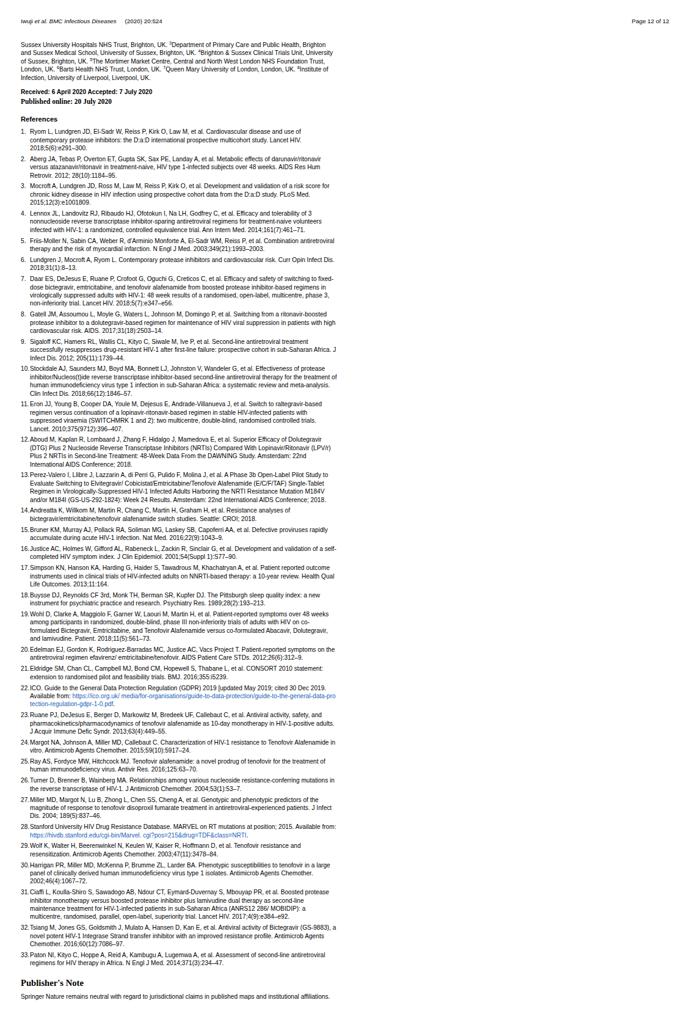Iwuji et al. BMC Infectious Diseases (2020) 20:524
Page 12 of 12
Sussex University Hospitals NHS Trust, Brighton, UK. 3Department of Primary Care and Public Health, Brighton and Sussex Medical School, University of Sussex, Brighton, UK. 4Brighton & Sussex Clinical Trials Unit, University of Sussex, Brighton, UK. 5The Mortimer Market Centre, Central and North West London NHS Foundation Trust, London, UK. 6Barts Health NHS Trust, London, UK. 7Queen Mary University of London, London, UK. 8Institute of Infection, University of Liverpool, Liverpool, UK.
Received: 6 April 2020 Accepted: 7 July 2020 Published online: 20 July 2020
References
Ryom L, Lundgren JD, El-Sadr W, Reiss P, Kirk O, Law M, et al. Cardiovascular disease and use of contemporary protease inhibitors: the D:a:D international prospective multicohort study. Lancet HIV. 2018;5(6):e291–300.
Aberg JA, Tebas P, Overton ET, Gupta SK, Sax PE, Landay A, et al. Metabolic effects of darunavir/ritonavir versus atazanavir/ritonavir in treatment-naive, HIV type 1-infected subjects over 48 weeks. AIDS Res Hum Retrovir. 2012; 28(10):1184–95.
Mocroft A, Lundgren JD, Ross M, Law M, Reiss P, Kirk O, et al. Development and validation of a risk score for chronic kidney disease in HIV infection using prospective cohort data from the D:a:D study. PLoS Med. 2015;12(3):e1001809.
Lennox JL, Landovitz RJ, Ribaudo HJ, Ofotokun I, Na LH, Godfrey C, et al. Efficacy and tolerability of 3 nonnucleoside reverse transcriptase inhibitor-sparing antiretroviral regimens for treatment-naive volunteers infected with HIV-1: a randomized, controlled equivalence trial. Ann Intern Med. 2014;161(7):461–71.
Friis-Moller N, Sabin CA, Weber R, d'Arminio Monforte A, El-Sadr WM, Reiss P, et al. Combination antiretroviral therapy and the risk of myocardial infarction. N Engl J Med. 2003;349(21):1993–2003.
Lundgren J, Mocroft A, Ryom L. Contemporary protease inhibitors and cardiovascular risk. Curr Opin Infect Dis. 2018;31(1):8–13.
Daar ES, DeJesus E, Ruane P, Crofoot G, Oguchi G, Creticos C, et al. Efficacy and safety of switching to fixed-dose bictegravir, emtricitabine, and tenofovir alafenamide from boosted protease inhibitor-based regimens in virologically suppressed adults with HIV-1: 48 week results of a randomised, open-label, multicentre, phase 3, non-inferiority trial. Lancet HIV. 2018;5(7):e347–e56.
Gatell JM, Assoumou L, Moyle G, Waters L, Johnson M, Domingo P, et al. Switching from a ritonavir-boosted protease inhibitor to a dolutegravir-based regimen for maintenance of HIV viral suppression in patients with high cardiovascular risk. AIDS. 2017;31(18):2503–14.
Sigaloff KC, Hamers RL, Wallis CL, Kityo C, Siwale M, Ive P, et al. Second-line antiretroviral treatment successfully resuppresses drug-resistant HIV-1 after first-line failure: prospective cohort in sub-Saharan Africa. J Infect Dis. 2012; 205(11):1739–44.
Stockdale AJ, Saunders MJ, Boyd MA, Bonnett LJ, Johnston V, Wandeler G, et al. Effectiveness of protease inhibitor/Nucleos(t)ide reverse transcriptase inhibitor-based second-line antiretroviral therapy for the treatment of human immunodeficiency virus type 1 infection in sub-Saharan Africa: a systematic review and meta-analysis. Clin Infect Dis. 2018;66(12):1846–57.
Eron JJ, Young B, Cooper DA, Youle M, Dejesus E, Andrade-Villanueva J, et al. Switch to raltegravir-based regimen versus continuation of a lopinavir-ritonavir-based regimen in stable HIV-infected patients with suppressed viraemia (SWITCHMRK 1 and 2): two multicentre, double-blind, randomised controlled trials. Lancet. 2010;375(9712):396–407.
Aboud M, Kaplan R, Lombaard J, Zhang F, Hidalgo J, Mamedova E, et al. Superior Efficacy of Dolutegravir (DTG) Plus 2 Nucleoside Reverse Transcriptase Inhibitors (NRTIs) Compared With Lopinavir/Ritonavir (LPV/r) Plus 2 NRTIs in Second-line Treatment: 48-Week Data From the DAWNING Study. Amsterdam: 22nd International AIDS Conference; 2018.
Perez-Valero I, Llibre J, Lazzarin A, di Perri G, Pulido F, Molina J, et al. A Phase 3b Open-Label Pilot Study to Evaluate Switching to Elvitegravir/ Cobicistat/Emtricitabine/Tenofovir Alafenamide (E/C/F/TAF) Single-Tablet Regimen in Virologically-Suppressed HIV-1 Infected Adults Harboring the NRTI Resistance Mutation M184V and/or M184I (GS-US-292-1824): Week 24 Results. Amsterdam: 22nd International AIDS Conference; 2018.
Andreatta K, Willkom M, Martin R, Chang C, Martin H, Graham H, et al. Resistance analyses of bictegravir/emtricitabine/tenofovir alafenamide switch studies. Seattle: CROI; 2018.
Bruner KM, Murray AJ, Pollack RA, Soliman MG, Laskey SB, Capoferri AA, et al. Defective proviruses rapidly accumulate during acute HIV-1 infection. Nat Med. 2016;22(9):1043–9.
Justice AC, Holmes W, Gifford AL, Rabeneck L, Zackin R, Sinclair G, et al. Development and validation of a self-completed HIV symptom index. J Clin Epidemiol. 2001;54(Suppl 1):S77–90.
Simpson KN, Hanson KA, Harding G, Haider S, Tawadrous M, Khachatryan A, et al. Patient reported outcome instruments used in clinical trials of HIV-infected adults on NNRTI-based therapy: a 10-year review. Health Qual Life Outcomes. 2013;11:164.
Buysse DJ, Reynolds CF 3rd, Monk TH, Berman SR, Kupfer DJ. The Pittsburgh sleep quality index: a new instrument for psychiatric practice and research. Psychiatry Res. 1989;28(2):193–213.
Wohl D, Clarke A, Maggiolo F, Garner W, Laouri M, Martin H, et al. Patient-reported symptoms over 48 weeks among participants in randomized, double-blind, phase III non-inferiority trials of adults with HIV on co-formulated Bictegravir, Emtricitabine, and Tenofovir Alafenamide versus co-formulated Abacavir, Dolutegravir, and lamivudine. Patient. 2018;11(5):561–73.
Edelman EJ, Gordon K, Rodriguez-Barradas MC, Justice AC, Vacs Project T. Patient-reported symptoms on the antiretroviral regimen efavirenz/ emtricitabine/tenofovir. AIDS Patient Care STDs. 2012;26(6):312–9.
Eldridge SM, Chan CL, Campbell MJ, Bond CM, Hopewell S, Thabane L, et al. CONSORT 2010 statement: extension to randomised pilot and feasibility trials. BMJ. 2016;355:i5239.
ICO. Guide to the General Data Protection Regulation (GDPR) 2019 [updated May 2019; cited 30 Dec 2019. Available from: https://ico.org.uk/ media/for-organisations/guide-to-data-protection/guide-to-the-general-data-protection-regulation-gdpr-1-0.pdf.
Ruane PJ, DeJesus E, Berger D, Markowitz M, Bredeek UF, Callebaut C, et al. Antiviral activity, safety, and pharmacokinetics/pharmacodynamics of tenofovir alafenamide as 10-day monotherapy in HIV-1-positive adults. J Acquir Immune Defic Syndr. 2013;63(4):449–55.
Margot NA, Johnson A, Miller MD, Callebaut C. Characterization of HIV-1 resistance to Tenofovir Alafenamide in vitro. Antimicrob Agents Chemother. 2015;59(10):5917–24.
Ray AS, Fordyce MW, Hitchcock MJ. Tenofovir alafenamide: a novel prodrug of tenofovir for the treatment of human immunodeficiency virus. Antivir Res. 2016;125:63–70.
Turner D, Brenner B, Wainberg MA. Relationships among various nucleoside resistance-conferring mutations in the reverse transcriptase of HIV-1. J Antimicrob Chemother. 2004;53(1):53–7.
Miller MD, Margot N, Lu B, Zhong L, Chen SS, Cheng A, et al. Genotypic and phenotypic predictors of the magnitude of response to tenofovir disoproxil fumarate treatment in antiretroviral-experienced patients. J Infect Dis. 2004; 189(5):837–46.
Stanford University HIV Drug Resistance Database. MARVEL on RT mutations at position; 2015. Available from: https://hivdb.stanford.edu/cgi-bin/Marvel. cgi?pos=215&drug=TDF&class=NRTI.
Wolf K, Walter H, Beerenwinkel N, Keulen W, Kaiser R, Hoffmann D, et al. Tenofovir resistance and resensitization. Antimicrob Agents Chemother. 2003;47(11):3478–84.
Harrigan PR, Miller MD, McKenna P, Brumme ZL, Larder BA. Phenotypic susceptibilities to tenofovir in a large panel of clinically derived human immunodeficiency virus type 1 isolates. Antimicrob Agents Chemother. 2002;46(4):1067–72.
Ciaffi L, Koulla-Shiro S, Sawadogo AB, Ndour CT, Eymard-Duvernay S, Mbouyap PR, et al. Boosted protease inhibitor monotherapy versus boosted protease inhibitor plus lamivudine dual therapy as second-line maintenance treatment for HIV-1-infected patients in sub-Saharan Africa (ANRS12 286/ MOBIDIP): a multicentre, randomised, parallel, open-label, superiority trial. Lancet HIV. 2017;4(9):e384–e92.
Tsiang M, Jones GS, Goldsmith J, Mulato A, Hansen D, Kan E, et al. Antiviral activity of Bictegravir (GS-9883), a novel potent HIV-1 Integrase Strand transfer inhibitor with an improved resistance profile. Antimicrob Agents Chemother. 2016;60(12):7086–97.
Paton NI, Kityo C, Hoppe A, Reid A, Kambugu A, Lugemwa A, et al. Assessment of second-line antiretroviral regimens for HIV therapy in Africa. N Engl J Med. 2014;371(3):234–47.
Publisher's Note
Springer Nature remains neutral with regard to jurisdictional claims in published maps and institutional affiliations.